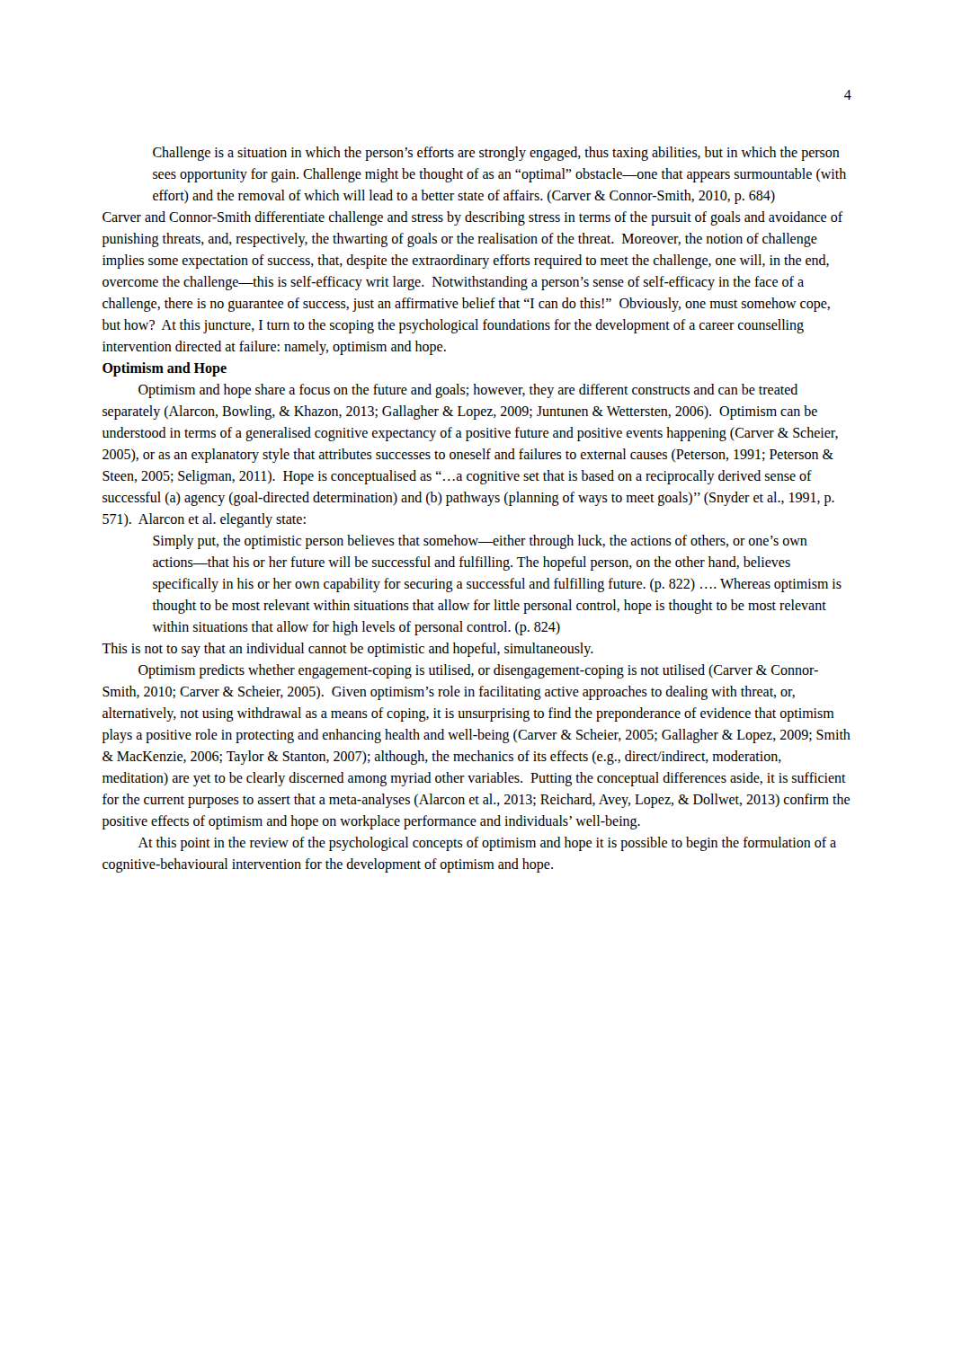4
Challenge is a situation in which the person’s efforts are strongly engaged, thus taxing abilities, but in which the person sees opportunity for gain. Challenge might be thought of as an “optimal” obstacle—one that appears surmountable (with effort) and the removal of which will lead to a better state of affairs. (Carver & Connor-Smith, 2010, p. 684)
Carver and Connor-Smith differentiate challenge and stress by describing stress in terms of the pursuit of goals and avoidance of punishing threats, and, respectively, the thwarting of goals or the realisation of the threat. Moreover, the notion of challenge implies some expectation of success, that, despite the extraordinary efforts required to meet the challenge, one will, in the end, overcome the challenge—this is self-efficacy writ large. Notwithstanding a person’s sense of self-efficacy in the face of a challenge, there is no guarantee of success, just an affirmative belief that “I can do this!” Obviously, one must somehow cope, but how? At this juncture, I turn to the scoping the psychological foundations for the development of a career counselling intervention directed at failure: namely, optimism and hope.
Optimism and Hope
Optimism and hope share a focus on the future and goals; however, they are different constructs and can be treated separately (Alarcon, Bowling, & Khazon, 2013; Gallagher & Lopez, 2009; Juntunen & Wettersten, 2006). Optimism can be understood in terms of a generalised cognitive expectancy of a positive future and positive events happening (Carver & Scheier, 2005), or as an explanatory style that attributes successes to oneself and failures to external causes (Peterson, 1991; Peterson & Steen, 2005; Seligman, 2011). Hope is conceptualised as “…a cognitive set that is based on a reciprocally derived sense of successful (a) agency (goal-directed determination) and (b) pathways (planning of ways to meet goals)’’ (Snyder et al., 1991, p. 571). Alarcon et al. elegantly state:
Simply put, the optimistic person believes that somehow—either through luck, the actions of others, or one’s own actions—that his or her future will be successful and fulfilling. The hopeful person, on the other hand, believes specifically in his or her own capability for securing a successful and fulfilling future. (p. 822) …. Whereas optimism is thought to be most relevant within situations that allow for little personal control, hope is thought to be most relevant within situations that allow for high levels of personal control. (p. 824)
This is not to say that an individual cannot be optimistic and hopeful, simultaneously.
Optimism predicts whether engagement-coping is utilised, or disengagement-coping is not utilised (Carver & Connor-Smith, 2010; Carver & Scheier, 2005). Given optimism’s role in facilitating active approaches to dealing with threat, or, alternatively, not using withdrawal as a means of coping, it is unsurprising to find the preponderance of evidence that optimism plays a positive role in protecting and enhancing health and well-being (Carver & Scheier, 2005; Gallagher & Lopez, 2009; Smith & MacKenzie, 2006; Taylor & Stanton, 2007); although, the mechanics of its effects (e.g., direct/indirect, moderation, meditation) are yet to be clearly discerned among myriad other variables. Putting the conceptual differences aside, it is sufficient for the current purposes to assert that a meta-analyses (Alarcon et al., 2013; Reichard, Avey, Lopez, & Dollwet, 2013) confirm the positive effects of optimism and hope on workplace performance and individuals’ well-being.
At this point in the review of the psychological concepts of optimism and hope it is possible to begin the formulation of a cognitive-behavioural intervention for the development of optimism and hope.